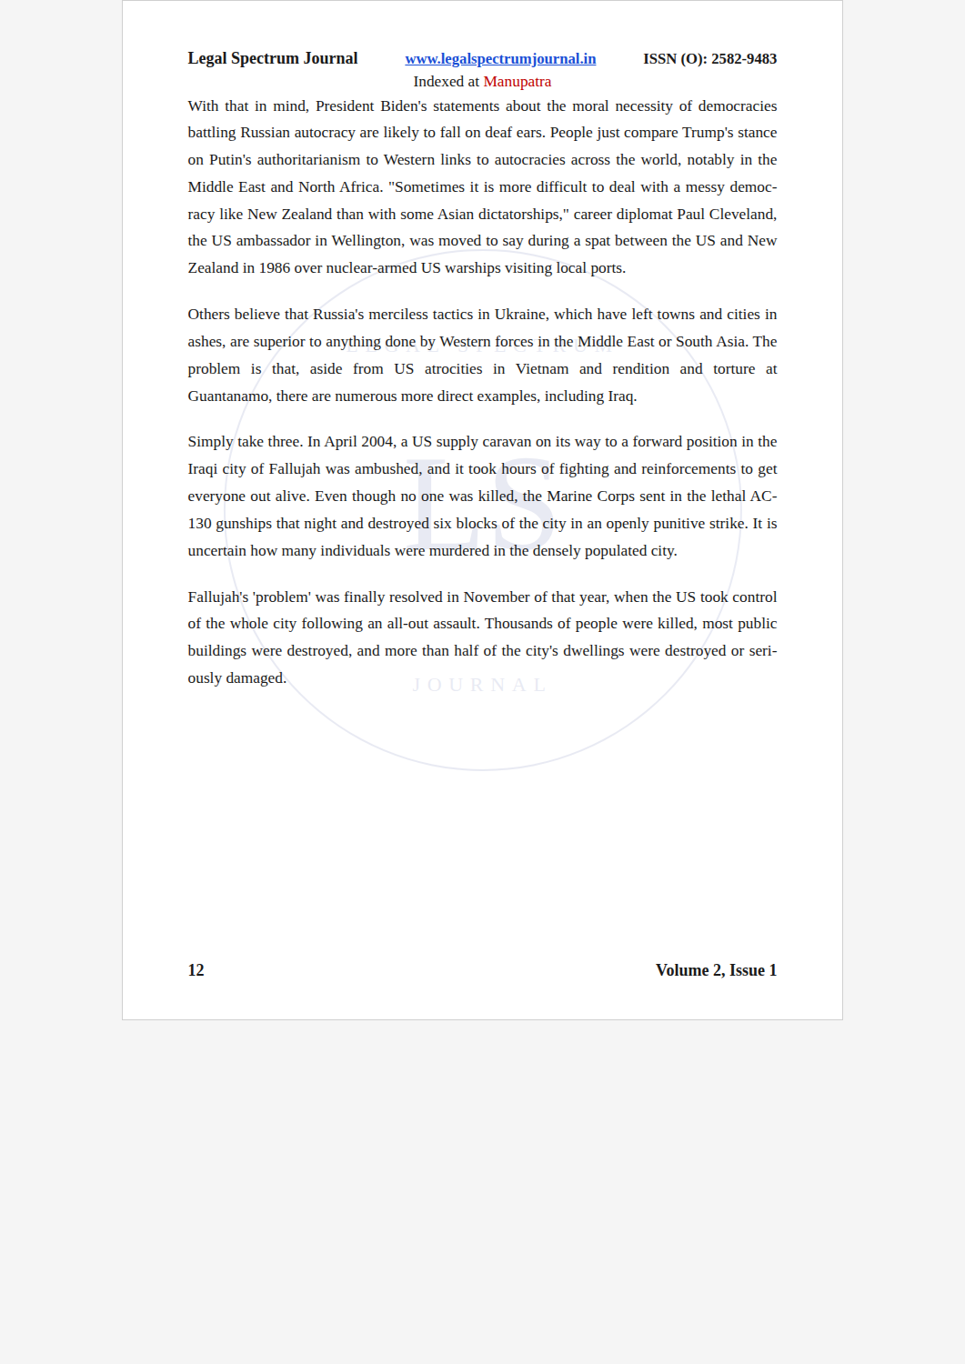LEGAL SPECTRUM
LS
JOURNAL
Legal Spectrum Journal www.legalspectrumjournal.in ISSN (O): 2582-9483
Indexed at Manupatra
With that in mind, President Biden's statements about the moral necessity of democracies battling Russian autocracy are likely to fall on deaf ears. People just compare Trump's stance on Putin's authoritarianism to Western links to autocracies across the world, notably in the Middle East and North Africa. "Sometimes it is more difficult to deal with a messy democracy like New Zealand than with some Asian dictatorships," career diplomat Paul Cleveland, the US ambassador in Wellington, was moved to say during a spat between the US and New Zealand in 1986 over nuclear-armed US warships visiting local ports.
Others believe that Russia's merciless tactics in Ukraine, which have left towns and cities in ashes, are superior to anything done by Western forces in the Middle East or South Asia. The problem is that, aside from US atrocities in Vietnam and rendition and torture at Guantanamo, there are numerous more direct examples, including Iraq.
Simply take three. In April 2004, a US supply caravan on its way to a forward position in the Iraqi city of Fallujah was ambushed, and it took hours of fighting and reinforcements to get everyone out alive. Even though no one was killed, the Marine Corps sent in the lethal AC-130 gunships that night and destroyed six blocks of the city in an openly punitive strike. It is uncertain how many individuals were murdered in the densely populated city.
Fallujah's 'problem' was finally resolved in November of that year, when the US took control of the whole city following an all-out assault. Thousands of people were killed, most public buildings were destroyed, and more than half of the city's dwellings were destroyed or seriously damaged.
12 Volume 2, Issue 1